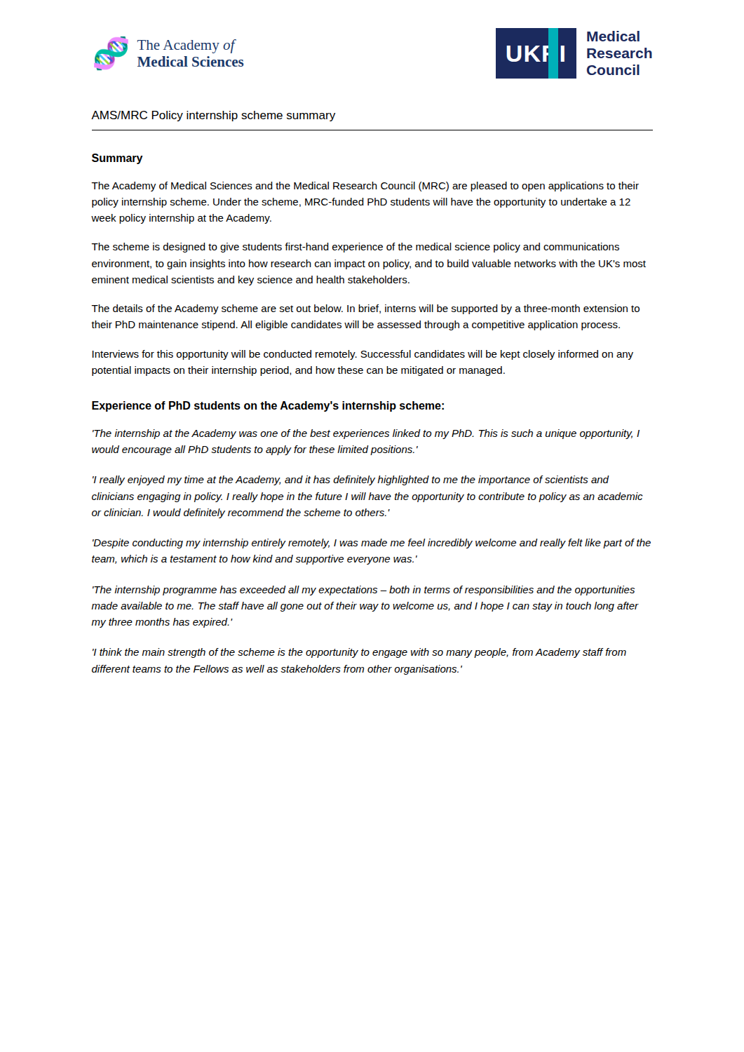🧬
The Academy of
Medical Sciences
UKRI
Medical
Research
Council
AMS/MRC Policy internship scheme summary
Summary
The Academy of Medical Sciences and the Medical Research Council (MRC) are pleased to open applications to their policy internship scheme. Under the scheme, MRC-funded PhD students will have the opportunity to undertake a 12 week policy internship at the Academy.
The scheme is designed to give students first-hand experience of the medical science policy and communications environment, to gain insights into how research can impact on policy, and to build valuable networks with the UK's most eminent medical scientists and key science and health stakeholders.
The details of the Academy scheme are set out below. In brief, interns will be supported by a three-month extension to their PhD maintenance stipend. All eligible candidates will be assessed through a competitive application process.
Interviews for this opportunity will be conducted remotely. Successful candidates will be kept closely informed on any potential impacts on their internship period, and how these can be mitigated or managed.
Experience of PhD students on the Academy's internship scheme:
'The internship at the Academy was one of the best experiences linked to my PhD. This is such a unique opportunity, I would encourage all PhD students to apply for these limited positions.'
'I really enjoyed my time at the Academy, and it has definitely highlighted to me the importance of scientists and clinicians engaging in policy. I really hope in the future I will have the opportunity to contribute to policy as an academic or clinician. I would definitely recommend the scheme to others.'
'Despite conducting my internship entirely remotely, I was made me feel incredibly welcome and really felt like part of the team, which is a testament to how kind and supportive everyone was.'
'The internship programme has exceeded all my expectations – both in terms of responsibilities and the opportunities made available to me. The staff have all gone out of their way to welcome us, and I hope I can stay in touch long after my three months has expired.'
'I think the main strength of the scheme is the opportunity to engage with so many people, from Academy staff from different teams to the Fellows as well as stakeholders from other organisations.'